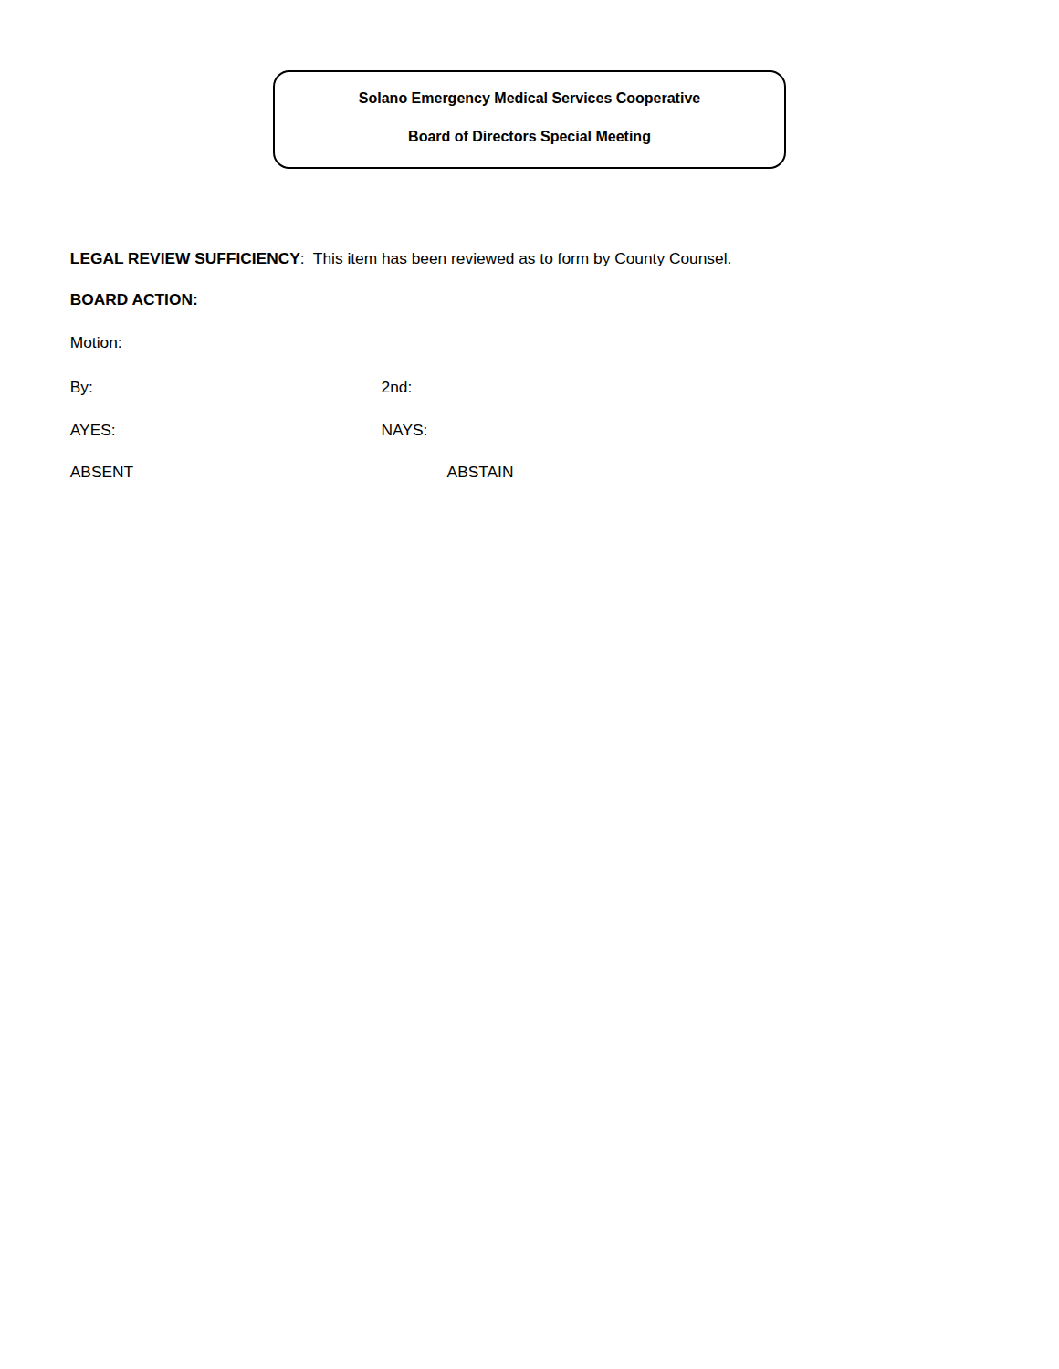Solano Emergency Medical Services Cooperative
Board of Directors Special Meeting
LEGAL REVIEW SUFFICIENCY: This item has been reviewed as to form by County Counsel.
BOARD ACTION:
Motion:
By: 2nd:
AYES: NAYS:
ABSENT ABSTAIN